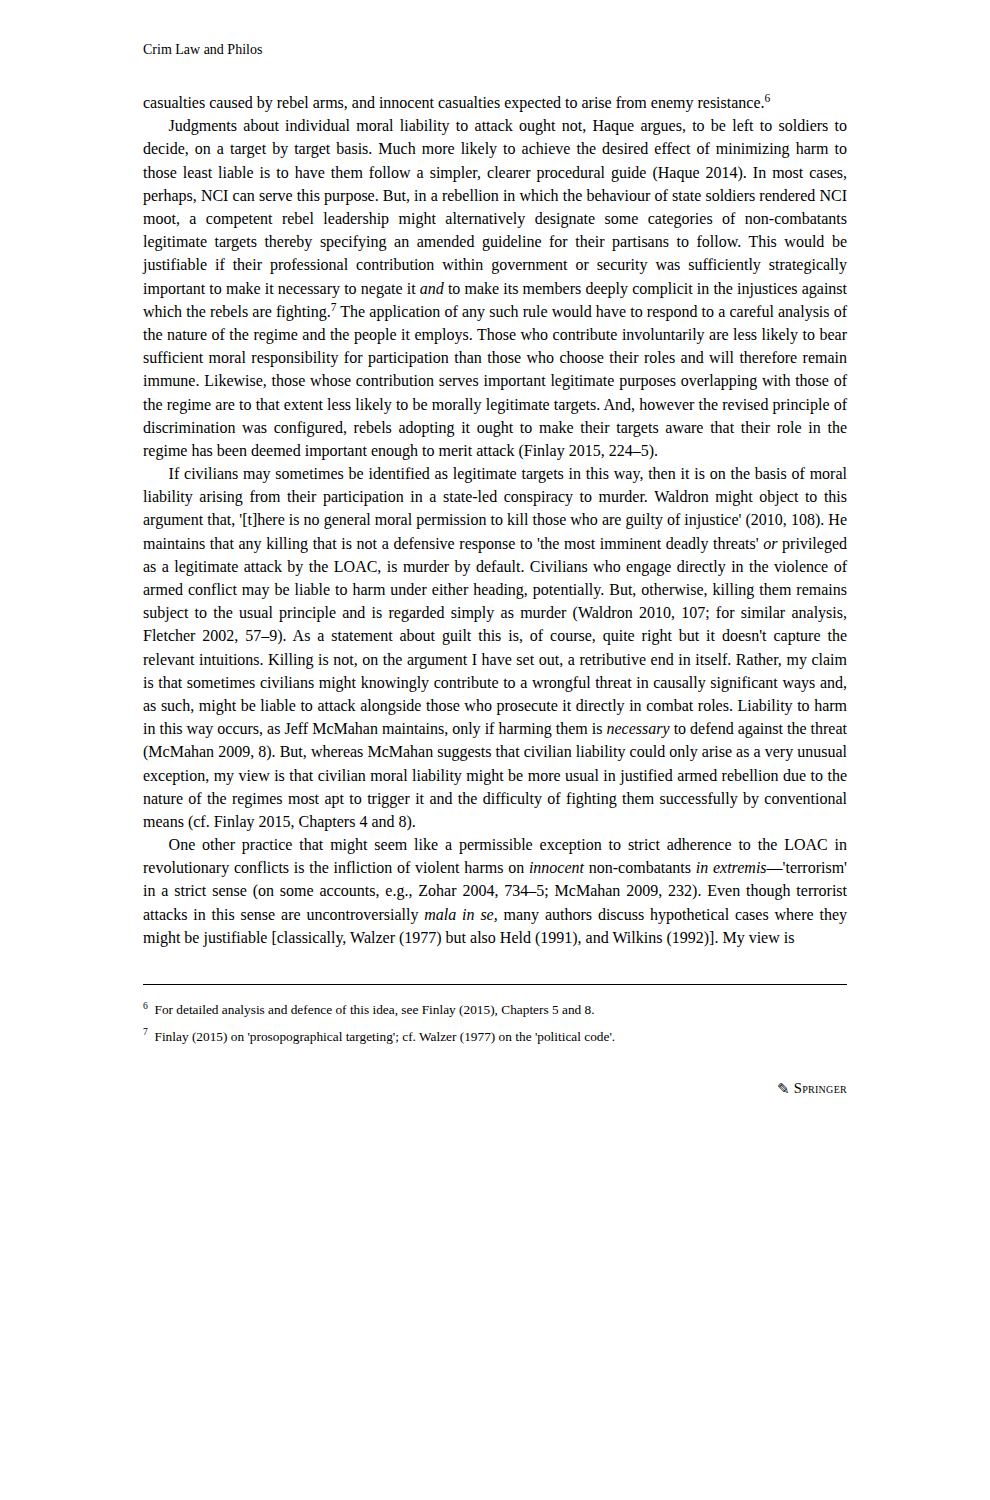Crim Law and Philos
casualties caused by rebel arms, and innocent casualties expected to arise from enemy resistance.6
Judgments about individual moral liability to attack ought not, Haque argues, to be left to soldiers to decide, on a target by target basis. Much more likely to achieve the desired effect of minimizing harm to those least liable is to have them follow a simpler, clearer procedural guide (Haque 2014). In most cases, perhaps, NCI can serve this purpose. But, in a rebellion in which the behaviour of state soldiers rendered NCI moot, a competent rebel leadership might alternatively designate some categories of non-combatants legitimate targets thereby specifying an amended guideline for their partisans to follow. This would be justifiable if their professional contribution within government or security was sufficiently strategically important to make it necessary to negate it and to make its members deeply complicit in the injustices against which the rebels are fighting.7 The application of any such rule would have to respond to a careful analysis of the nature of the regime and the people it employs. Those who contribute involuntarily are less likely to bear sufficient moral responsibility for participation than those who choose their roles and will therefore remain immune. Likewise, those whose contribution serves important legitimate purposes overlapping with those of the regime are to that extent less likely to be morally legitimate targets. And, however the revised principle of discrimination was configured, rebels adopting it ought to make their targets aware that their role in the regime has been deemed important enough to merit attack (Finlay 2015, 224–5).
If civilians may sometimes be identified as legitimate targets in this way, then it is on the basis of moral liability arising from their participation in a state-led conspiracy to murder. Waldron might object to this argument that, '[t]here is no general moral permission to kill those who are guilty of injustice' (2010, 108). He maintains that any killing that is not a defensive response to 'the most imminent deadly threats' or privileged as a legitimate attack by the LOAC, is murder by default. Civilians who engage directly in the violence of armed conflict may be liable to harm under either heading, potentially. But, otherwise, killing them remains subject to the usual principle and is regarded simply as murder (Waldron 2010, 107; for similar analysis, Fletcher 2002, 57–9). As a statement about guilt this is, of course, quite right but it doesn't capture the relevant intuitions. Killing is not, on the argument I have set out, a retributive end in itself. Rather, my claim is that sometimes civilians might knowingly contribute to a wrongful threat in causally significant ways and, as such, might be liable to attack alongside those who prosecute it directly in combat roles. Liability to harm in this way occurs, as Jeff McMahan maintains, only if harming them is necessary to defend against the threat (McMahan 2009, 8). But, whereas McMahan suggests that civilian liability could only arise as a very unusual exception, my view is that civilian moral liability might be more usual in justified armed rebellion due to the nature of the regimes most apt to trigger it and the difficulty of fighting them successfully by conventional means (cf. Finlay 2015, Chapters 4 and 8).
One other practice that might seem like a permissible exception to strict adherence to the LOAC in revolutionary conflicts is the infliction of violent harms on innocent non-combatants in extremis—'terrorism' in a strict sense (on some accounts, e.g., Zohar 2004, 734–5; McMahan 2009, 232). Even though terrorist attacks in this sense are uncontroversially mala in se, many authors discuss hypothetical cases where they might be justifiable [classically, Walzer (1977) but also Held (1991), and Wilkins (1992)]. My view is
6 For detailed analysis and defence of this idea, see Finlay (2015), Chapters 5 and 8.
7 Finlay (2015) on 'prosopographical targeting'; cf. Walzer (1977) on the 'political code'.
✎Springer